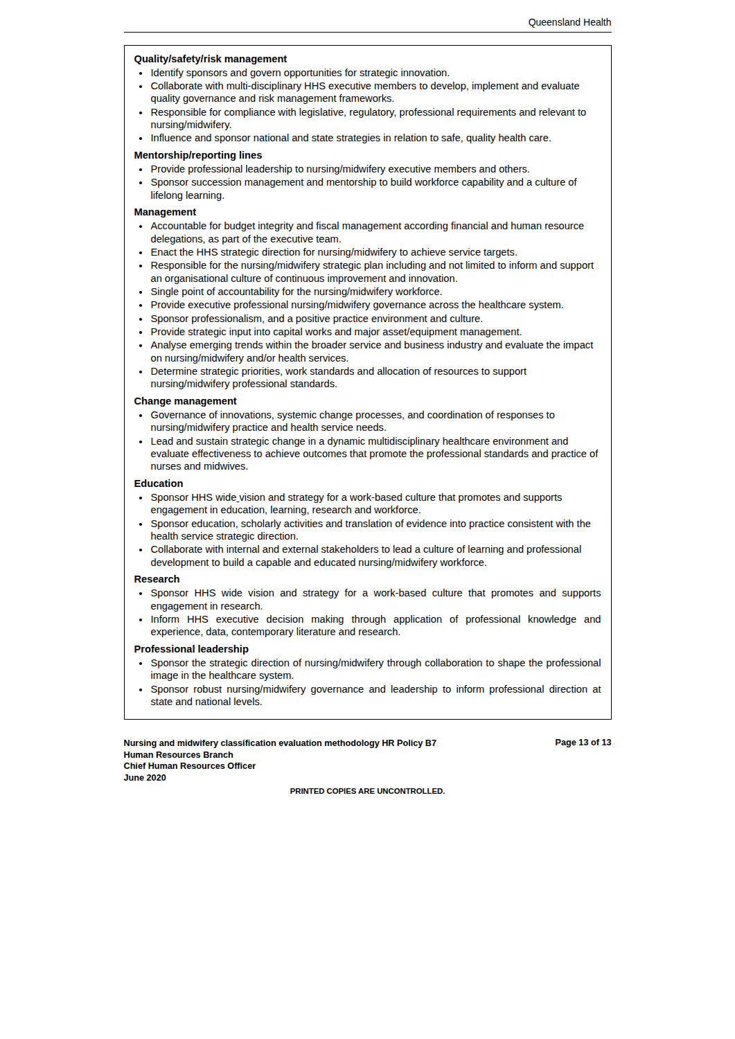Queensland Health
Quality/safety/risk management
Identify sponsors and govern opportunities for strategic innovation.
Collaborate with multi-disciplinary HHS executive members to develop, implement and evaluate quality governance and risk management frameworks.
Responsible for compliance with legislative, regulatory, professional requirements and relevant to nursing/midwifery.
Influence and sponsor national and state strategies in relation to safe, quality health care.
Mentorship/reporting lines
Provide professional leadership to nursing/midwifery executive members and others.
Sponsor succession management and mentorship to build workforce capability and a culture of lifelong learning.
Management
Accountable for budget integrity and fiscal management according financial and human resource delegations, as part of the executive team.
Enact the HHS strategic direction for nursing/midwifery to achieve service targets.
Responsible for the nursing/midwifery strategic plan including and not limited to inform and support an organisational culture of continuous improvement and innovation.
Single point of accountability for the nursing/midwifery workforce.
Provide executive professional nursing/midwifery governance across the healthcare system.
Sponsor professionalism, and a positive practice environment and culture.
Provide strategic input into capital works and major asset/equipment management.
Analyse emerging trends within the broader service and business industry and evaluate the impact on nursing/midwifery and/or health services.
Determine strategic priorities, work standards and allocation of resources to support nursing/midwifery professional standards.
Change management
Governance of innovations, systemic change processes, and coordination of responses to nursing/midwifery practice and health service needs.
Lead and sustain strategic change in a dynamic multidisciplinary healthcare environment and evaluate effectiveness to achieve outcomes that promote the professional standards and practice of nurses and midwives.
Education
Sponsor HHS wide vision and strategy for a work-based culture that promotes and supports engagement in education, learning, research and workforce.
Sponsor education, scholarly activities and translation of evidence into practice consistent with the health service strategic direction.
Collaborate with internal and external stakeholders to lead a culture of learning and professional development to build a capable and educated nursing/midwifery workforce.
Research
Sponsor HHS wide vision and strategy for a work-based culture that promotes and supports engagement in research.
Inform HHS executive decision making through application of professional knowledge and experience, data, contemporary literature and research.
Professional leadership
Sponsor the strategic direction of nursing/midwifery through collaboration to shape the professional image in the healthcare system.
Sponsor robust nursing/midwifery governance and leadership to inform professional direction at state and national levels.
Nursing and midwifery classification evaluation methodology HR Policy B7
Human Resources Branch
Chief Human Resources Officer
June 2020
Page 13 of 13
PRINTED COPIES ARE UNCONTROLLED.